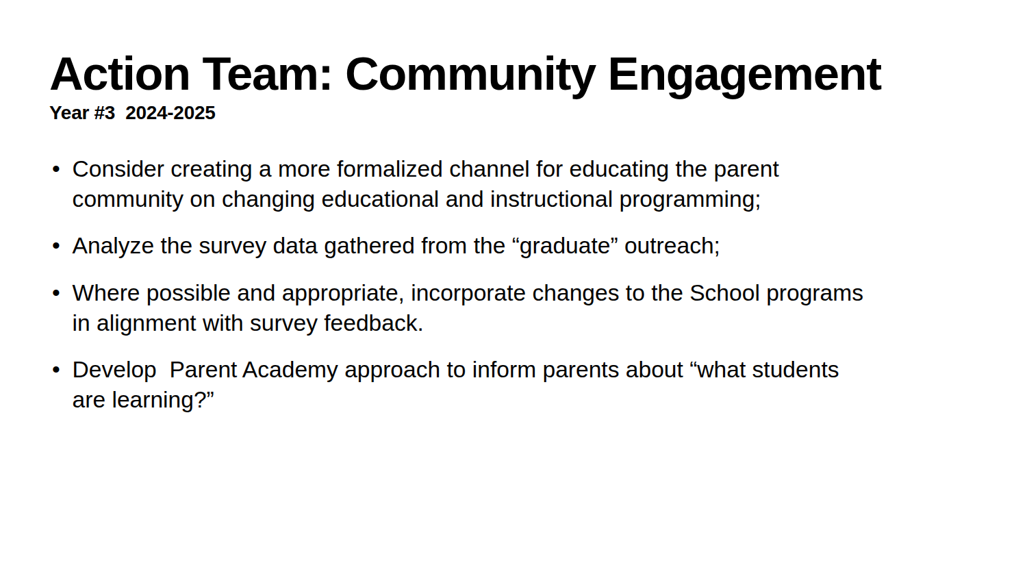Action Team: Community Engagement
Year #3 2024-2025
Consider creating a more formalized channel for educating the parent community on changing educational and instructional programming;
Analyze the survey data gathered from the “graduate” outreach;
Where possible and appropriate, incorporate changes to the School programs in alignment with survey feedback.
Develop Parent Academy approach to inform parents about “what students are learning?”